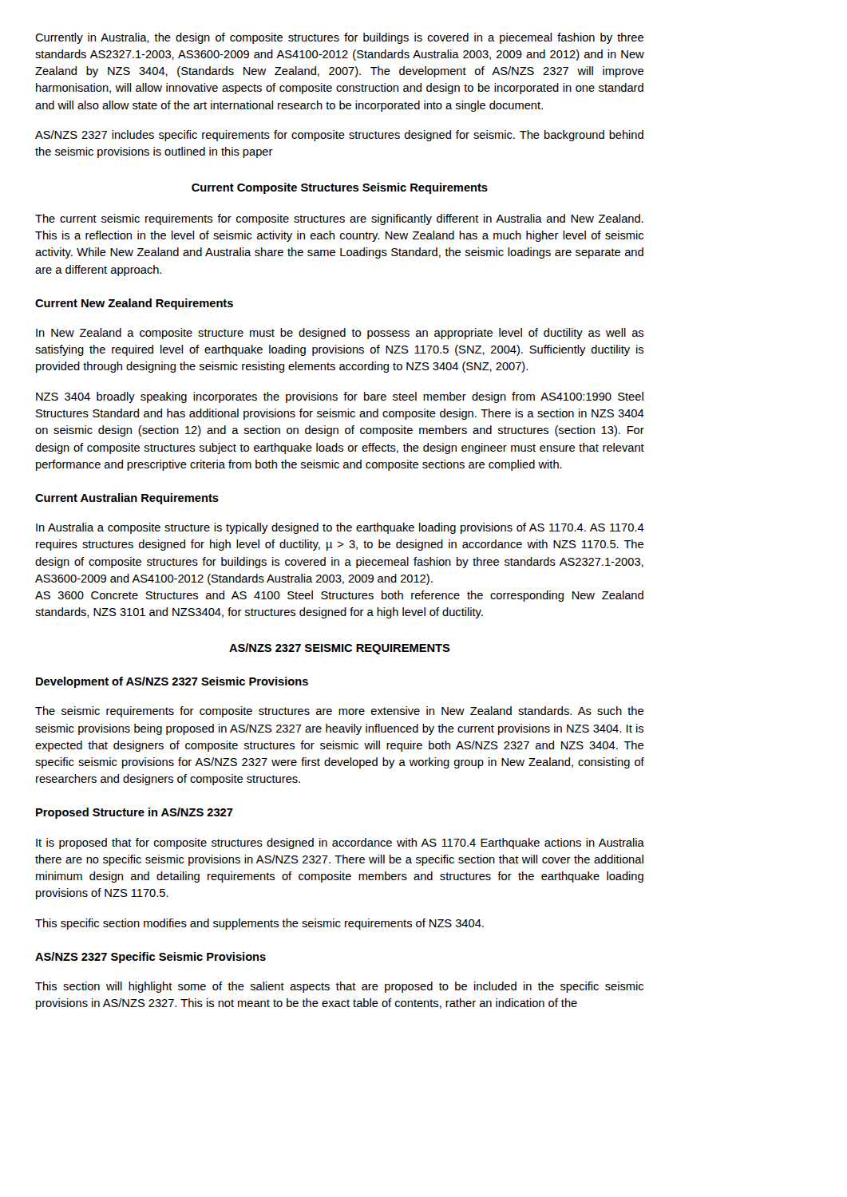Currently in Australia, the design of composite structures for buildings is covered in a piecemeal fashion by three standards AS2327.1-2003, AS3600-2009 and AS4100-2012 (Standards Australia 2003, 2009 and 2012) and in New Zealand by NZS 3404, (Standards New Zealand, 2007). The development of AS/NZS 2327 will improve harmonisation, will allow innovative aspects of composite construction and design to be incorporated in one standard and will also allow state of the art international research to be incorporated into a single document.
AS/NZS 2327 includes specific requirements for composite structures designed for seismic. The background behind the seismic provisions is outlined in this paper
Current Composite Structures Seismic Requirements
The current seismic requirements for composite structures are significantly different in Australia and New Zealand. This is a reflection in the level of seismic activity in each country. New Zealand has a much higher level of seismic activity. While New Zealand and Australia share the same Loadings Standard, the seismic loadings are separate and are a different approach.
Current New Zealand Requirements
In New Zealand a composite structure must be designed to possess an appropriate level of ductility as well as satisfying the required level of earthquake loading provisions of NZS 1170.5 (SNZ, 2004). Sufficiently ductility is provided through designing the seismic resisting elements according to NZS 3404 (SNZ, 2007).
NZS 3404 broadly speaking incorporates the provisions for bare steel member design from AS4100:1990 Steel Structures Standard and has additional provisions for seismic and composite design. There is a section in NZS 3404 on seismic design (section 12) and a section on design of composite members and structures (section 13). For design of composite structures subject to earthquake loads or effects, the design engineer must ensure that relevant performance and prescriptive criteria from both the seismic and composite sections are complied with.
Current Australian Requirements
In Australia a composite structure is typically designed to the earthquake loading provisions of AS 1170.4. AS 1170.4 requires structures designed for high level of ductility, µ > 3, to be designed in accordance with NZS 1170.5. The design of composite structures for buildings is covered in a piecemeal fashion by three standards AS2327.1-2003, AS3600-2009 and AS4100-2012 (Standards Australia 2003, 2009 and 2012).
AS 3600 Concrete Structures and AS 4100 Steel Structures both reference the corresponding New Zealand standards, NZS 3101 and NZS3404, for structures designed for a high level of ductility.
AS/NZS 2327 SEISMIC REQUIREMENTS
Development of AS/NZS 2327 Seismic Provisions
The seismic requirements for composite structures are more extensive in New Zealand standards. As such the seismic provisions being proposed in AS/NZS 2327 are heavily influenced by the current provisions in NZS 3404. It is expected that designers of composite structures for seismic will require both AS/NZS 2327 and NZS 3404. The specific seismic provisions for AS/NZS 2327 were first developed by a working group in New Zealand, consisting of researchers and designers of composite structures.
Proposed Structure in AS/NZS 2327
It is proposed that for composite structures designed in accordance with AS 1170.4 Earthquake actions in Australia there are no specific seismic provisions in AS/NZS 2327. There will be a specific section that will cover the additional minimum design and detailing requirements of composite members and structures for the earthquake loading provisions of NZS 1170.5.
This specific section modifies and supplements the seismic requirements of NZS 3404.
AS/NZS 2327 Specific Seismic Provisions
This section will highlight some of the salient aspects that are proposed to be included in the specific seismic provisions in AS/NZS 2327. This is not meant to be the exact table of contents, rather an indication of the